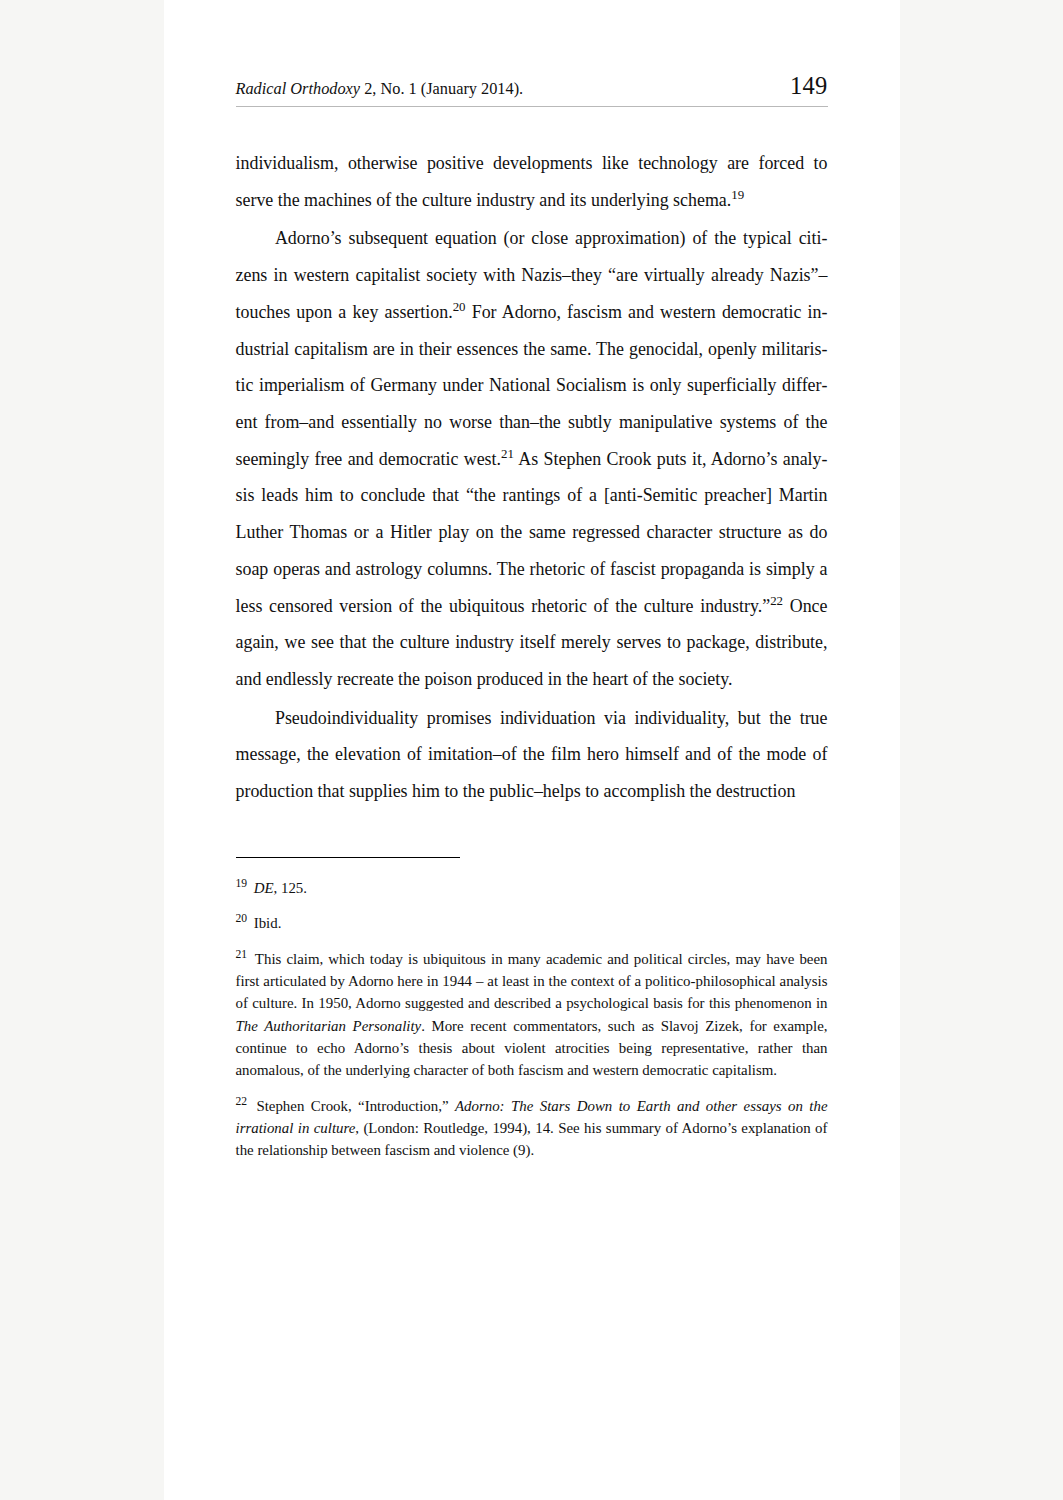Radical Orthodoxy 2, No. 1 (January 2014). 149
individualism, otherwise positive developments like technology are forced to serve the machines of the culture industry and its underlying schema.19
Adorno’s subsequent equation (or close approximation) of the typical citizens in western capitalist society with Nazis–they “are virtually already Nazis”– touches upon a key assertion.20 For Adorno, fascism and western democratic industrial capitalism are in their essences the same. The genocidal, openly militaristic imperialism of Germany under National Socialism is only superficially different from–and essentially no worse than–the subtly manipulative systems of the seemingly free and democratic west.21 As Stephen Crook puts it, Adorno’s analysis leads him to conclude that “the rantings of a [anti-Semitic preacher] Martin Luther Thomas or a Hitler play on the same regressed character structure as do soap operas and astrology columns. The rhetoric of fascist propaganda is simply a less censored version of the ubiquitous rhetoric of the culture industry.”22 Once again, we see that the culture industry itself merely serves to package, distribute, and endlessly recreate the poison produced in the heart of the society.
Pseudoindividuality promises individuation via individuality, but the true message, the elevation of imitation–of the film hero himself and of the mode of production that supplies him to the public–helps to accomplish the destruction
19 DE, 125.
20 Ibid.
21 This claim, which today is ubiquitous in many academic and political circles, may have been first articulated by Adorno here in 1944 – at least in the context of a politico-philosophical analysis of culture. In 1950, Adorno suggested and described a psychological basis for this phenomenon in The Authoritarian Personality. More recent commentators, such as Slavoj Zizek, for example, continue to echo Adorno’s thesis about violent atrocities being representative, rather than anomalous, of the underlying character of both fascism and western democratic capitalism.
22 Stephen Crook, “Introduction,” Adorno: The Stars Down to Earth and other essays on the irrational in culture, (London: Routledge, 1994), 14. See his summary of Adorno’s explanation of the relationship between fascism and violence (9).